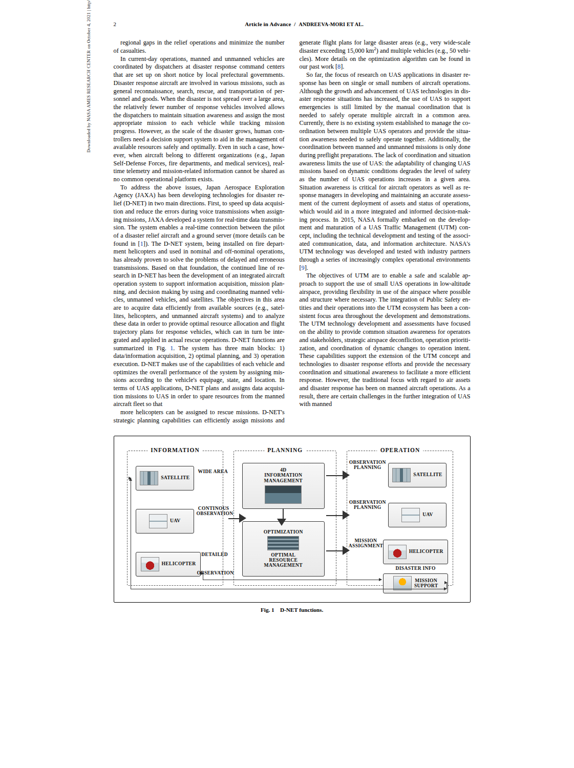Downloaded by NASA AMES RESEARCH CENTER on October 4, 2021 | http//arc.aiaa.org | DOI: 10.2514/1.D0245
2
Article in Advance / ANDREEVA-MORI ET AL.
regional gaps in the relief operations and minimize the number of casualties.
In current-day operations, manned and unmanned vehicles are coordinated by dispatchers at disaster response command centers that are set up on short notice by local prefectural governments. Disaster response aircraft are involved in various missions, such as general reconnaissance, search, rescue, and transportation of personnel and goods. When the disaster is not spread over a large area, the relatively fewer number of response vehicles involved allows the dispatchers to maintain situation awareness and assign the most appropriate mission to each vehicle while tracking mission progress. However, as the scale of the disaster grows, human controllers need a decision support system to aid in the management of available resources safely and optimally. Even in such a case, however, when aircraft belong to different organizations (e.g., Japan Self-Defense Forces, fire departments, and medical services), real-time telemetry and mission-related information cannot be shared as no common operational platform exists.
To address the above issues, Japan Aerospace Exploration Agency (JAXA) has been developing technologies for disaster relief (D-NET) in two main directions. First, to speed up data acquisition and reduce the errors during voice transmissions when assigning missions, JAXA developed a system for real-time data transmission. The system enables a real-time connection between the pilot of a disaster relief aircraft and a ground server (more details can be found in [1]). The D-NET system, being installed on fire department helicopters and used in nominal and off-nominal operations, has already proven to solve the problems of delayed and erroneous transmissions. Based on that foundation, the continued line of research in D-NET has been the development of an integrated aircraft operation system to support information acquisition, mission planning, and decision making by using and coordinating manned vehicles, unmanned vehicles, and satellites. The objectives in this area are to acquire data efficiently from available sources (e.g., satellites, helicopters, and unmanned aircraft systems) and to analyze these data in order to provide optimal resource allocation and flight trajectory plans for response vehicles, which can in turn be integrated and applied in actual rescue operations. D-NET functions are summarized in Fig. 1. The system has three main blocks: 1) data/information acquisition, 2) optimal planning, and 3) operation execution. D-NET makes use of the capabilities of each vehicle and optimizes the overall performance of the system by assigning missions according to the vehicle's equipage, state, and location. In terms of UAS applications, D-NET plans and assigns data acquisition missions to UAS in order to spare resources from the manned aircraft fleet so that
more helicopters can be assigned to rescue missions. D-NET's strategic planning capabilities can efficiently assign missions and generate flight plans for large disaster areas (e.g., very wide-scale disaster exceeding 15,000 km2) and multiple vehicles (e.g., 50 vehicles). More details on the optimization algorithm can be found in our past work [8].
So far, the focus of research on UAS applications in disaster response has been on single or small numbers of aircraft operations. Although the growth and advancement of UAS technologies in disaster response situations has increased, the use of UAS to support emergencies is still limited by the manual coordination that is needed to safely operate multiple aircraft in a common area. Currently, there is no existing system established to manage the coordination between multiple UAS operators and provide the situation awareness needed to safely operate together. Additionally, the coordination between manned and unmanned missions is only done during preflight preparations. The lack of coordination and situation awareness limits the use of UAS: the adaptability of changing UAS missions based on dynamic conditions degrades the level of safety as the number of UAS operations increases in a given area. Situation awareness is critical for aircraft operators as well as response managers in developing and maintaining an accurate assessment of the current deployment of assets and status of operations, which would aid in a more integrated and informed decision-making process. In 2015, NASA formally embarked on the development and maturation of a UAS Traffic Management (UTM) concept, including the technical development and testing of the associated communication, data, and information architecture. NASA's UTM technology was developed and tested with industry partners through a series of increasingly complex operational environments [9].
The objectives of UTM are to enable a safe and scalable approach to support the use of small UAS operations in low-altitude airspace, providing flexibility in use of the airspace where possible and structure where necessary. The integration of Public Safety entities and their operations into the UTM ecosystem has been a consistent focus area throughout the development and demonstrations. The UTM technology development and assessments have focused on the ability to provide common situation awareness for operators and stakeholders, strategic airspace deconfliction, operation prioritization, and coordination of dynamic changes to operation intent. These capabilities support the extension of the UTM concept and technologies to disaster response efforts and provide the necessary coordination and situational awareness to facilitate a more efficient response. However, the traditional focus with regard to air assets and disaster response has been on manned aircraft operations. As a result, there are certain challenges in the further integration of UAS with manned
INFORMATION
PLANNING
OPERATION
SATELLITE
UAV
HELICOPTER
WIDE AREA
CONTINOUS
OBSERVATION
DETAILED
OBSERVATION
4D
INFORMATION
MANAGEMENT
OPTIMIZATION OPTIMAL
RESOURCE
MANAGEMENT
SATELLITE
UAV
HELICOPTER
MISSION
SUPPORT
OBSERVATION
PLANNING
OBSERVATION
PLANNING
MISSION
ASSIGNMENT
DISASTER INFO
Fig. 1 D-NET functions.